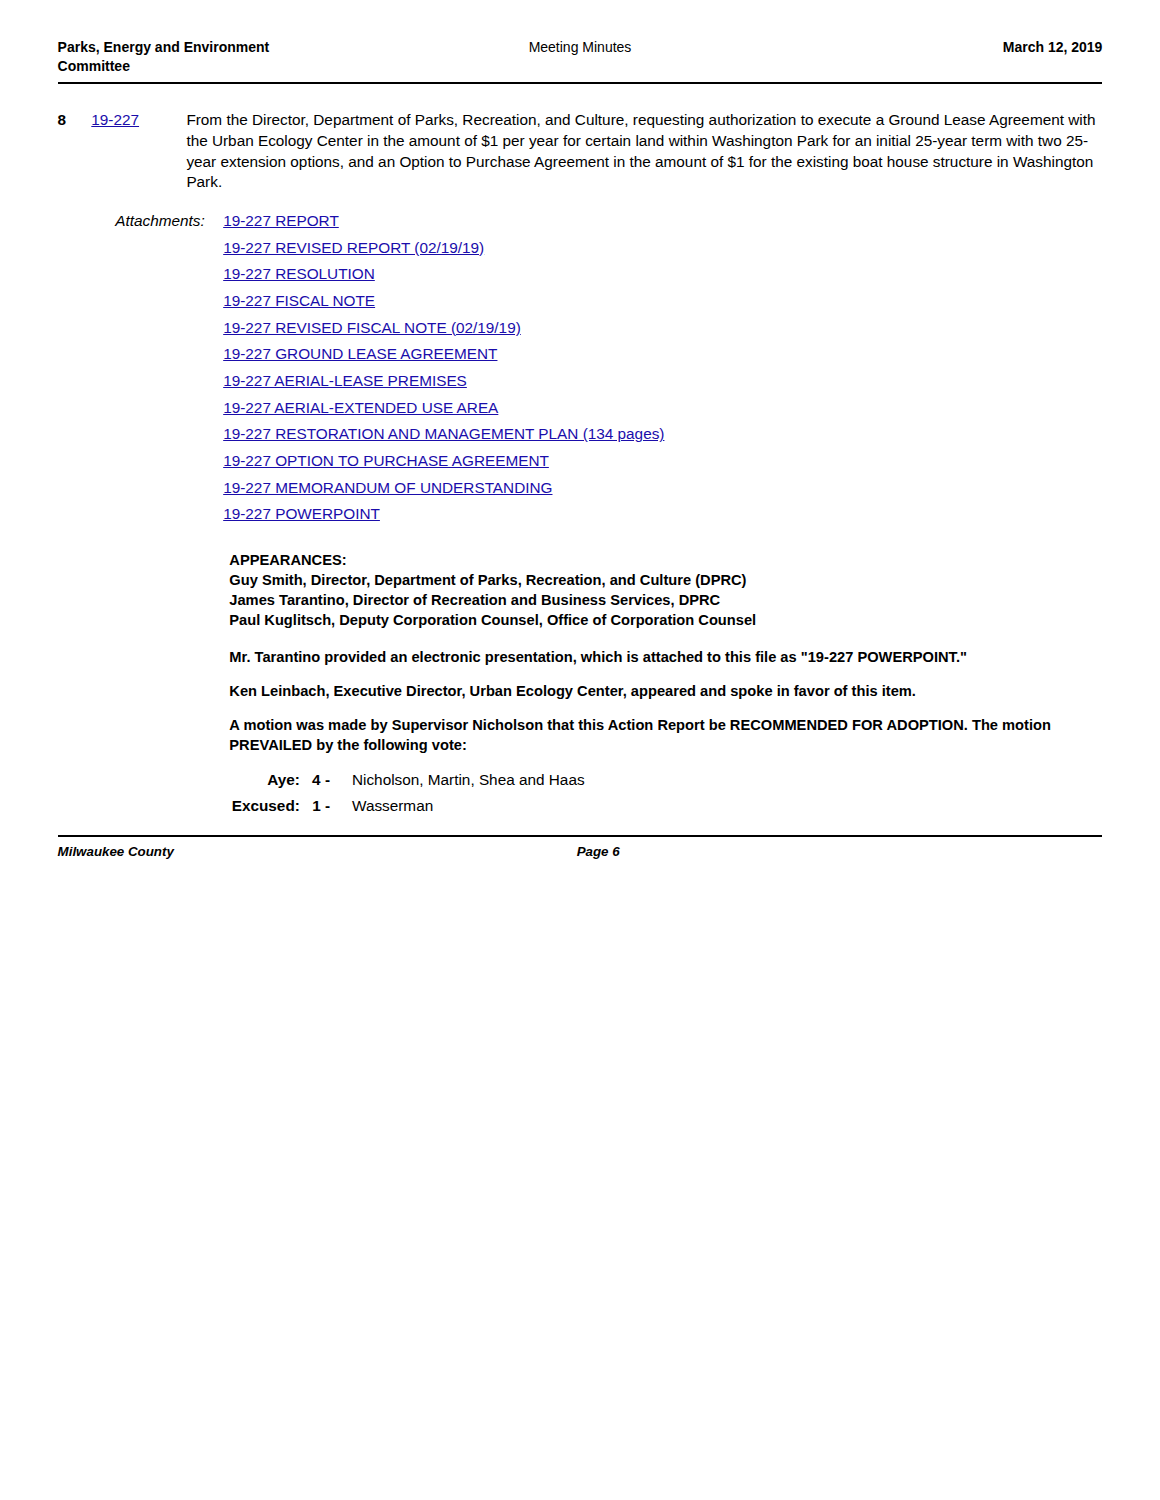Parks, Energy and Environment
Committee
Meeting Minutes
March 12, 2019
8
19-227
From the Director, Department of Parks, Recreation, and Culture, requesting authorization to execute a Ground Lease Agreement with the Urban Ecology Center in the amount of $1 per year for certain land within Washington Park for an initial 25-year term with two 25-year extension options, and an Option to Purchase Agreement in the amount of $1 for the existing boat house structure in Washington Park.
Attachments:
19-227 REPORT 19-227 REVISED REPORT (02/19/19) 19-227 RESOLUTION 19-227 FISCAL NOTE 19-227 REVISED FISCAL NOTE (02/19/19) 19-227 GROUND LEASE AGREEMENT 19-227 AERIAL-LEASE PREMISES 19-227 AERIAL-EXTENDED USE AREA 19-227 RESTORATION AND MANAGEMENT PLAN (134 pages) 19-227 OPTION TO PURCHASE AGREEMENT 19-227 MEMORANDUM OF UNDERSTANDING 19-227 POWERPOINT
APPEARANCES:
Guy Smith, Director, Department of Parks, Recreation, and Culture (DPRC)
James Tarantino, Director of Recreation and Business Services, DPRC
Paul Kuglitsch, Deputy Corporation Counsel, Office of Corporation Counsel
Mr. Tarantino provided an electronic presentation, which is attached to this file as "19-227 POWERPOINT."
Ken Leinbach, Executive Director, Urban Ecology Center, appeared and spoke in favor of this item.
A motion was made by Supervisor Nicholson that this Action Report be RECOMMENDED FOR ADOPTION. The motion PREVAILED by the following vote:
Aye:
4 -
Nicholson, Martin, Shea and Haas
Excused:
1 -
Wasserman
Milwaukee County
Page 6